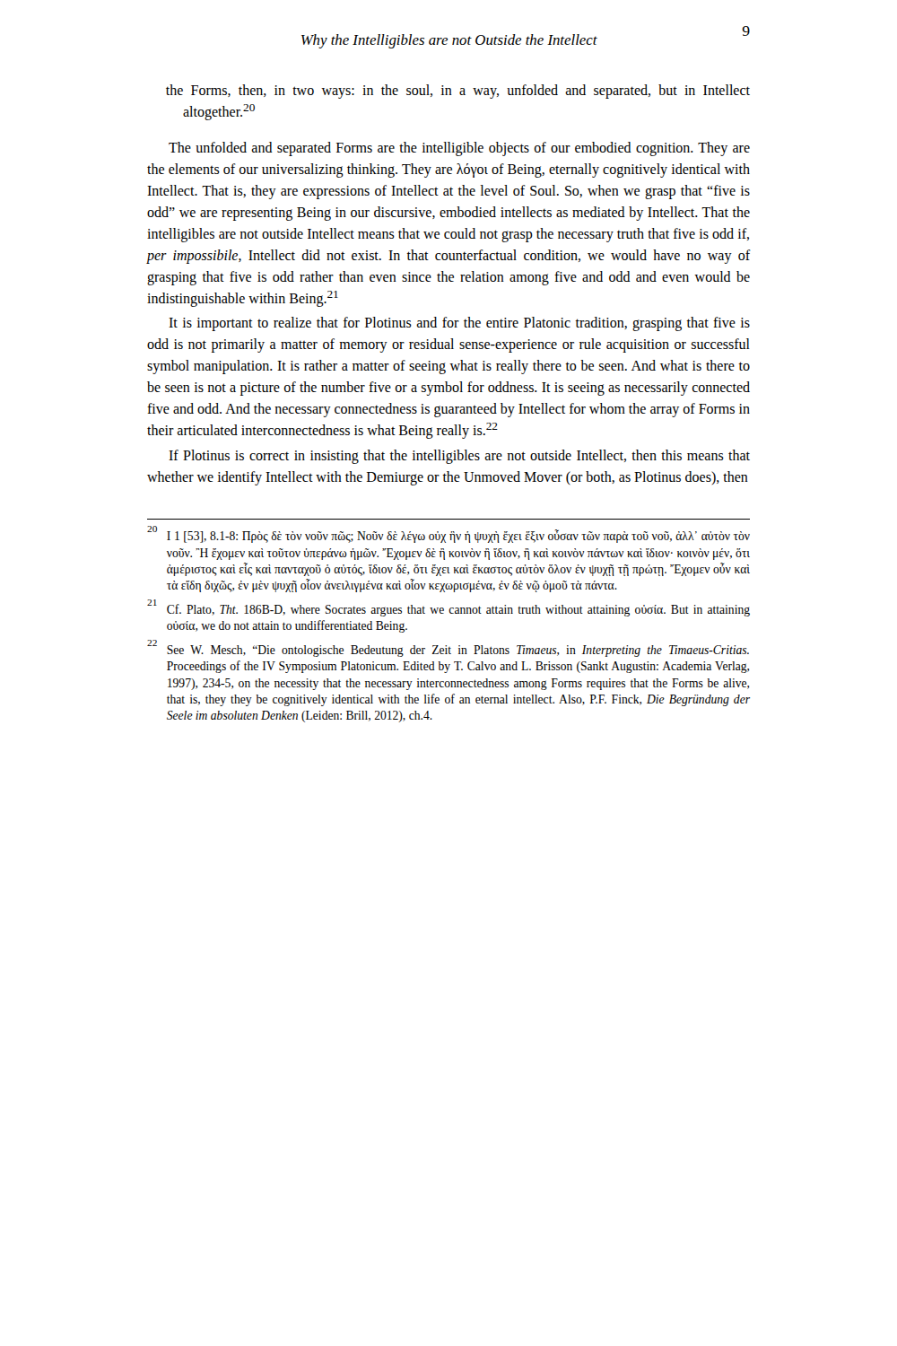9
Why the Intelligibles are not Outside the Intellect
the Forms, then, in two ways: in the soul, in a way, unfolded and separated, but in Intellect altogether.20
The unfolded and separated Forms are the intelligible objects of our embodied cognition. They are the elements of our universalizing thinking. They are λόγοι of Being, eternally cognitively identical with Intellect. That is, they are expressions of Intellect at the level of Soul. So, when we grasp that “five is odd” we are representing Being in our discursive, embodied intellects as mediated by Intellect. That the intelligibles are not outside Intellect means that we could not grasp the necessary truth that five is odd if, per impossibile, Intellect did not exist. In that counterfactual condition, we would have no way of grasping that five is odd rather than even since the relation among five and odd and even would be indistinguishable within Being.21
It is important to realize that for Plotinus and for the entire Platonic tradition, grasping that five is odd is not primarily a matter of memory or residual sense-experience or rule acquisition or successful symbol manipulation. It is rather a matter of seeing what is really there to be seen. And what is there to be seen is not a picture of the number five or a symbol for oddness. It is seeing as necessarily connected five and odd. And the necessary connectedness is guaranteed by Intellect for whom the array of Forms in their articulated interconnectedness is what Being really is.22
If Plotinus is correct in insisting that the intelligibles are not outside Intellect, then this means that whether we identify Intellect with the Demiurge or the Unmoved Mover (or both, as Plotinus does), then
20 I 1 [53], 8.1-8: Πρὸς δὲ τὸν νοῦν πῶς; Νοῦν δὲ λέγω οὐχ ἣν ἡ ψυχὴ ἔχει ἕξιν οὖσαν τῶν παρὰ τοῦ νοῦ, ἀλλ᾽ αὐτὸν τὸν νοῦν. Ἢ ἔχομεν καὶ τοῦτον ὑπεράνω ἡμῶν. Ἔχομεν δὲ ἢ κοινὸν ἢ ἴδιον, ἢ καὶ κοινὸν πάντων καὶ ἴδιον· κοινὸν μέν, ὅτι ἀμέριστος καὶ εἷς καὶ πανταχοῦ ὁ αὐτός, ἴδιον δέ, ὅτι ἔχει καὶ ἕκαστος αὐτὸν ὅλον ἐν ψυχῇ τῇ πρώτῃ. Ἔχομεν οὖν καὶ τὰ εἴδη διχῶς, ἐν μὲν ψυχῇ οἷον ἀνειλιγμένα καὶ οἷον κεχωρισμένα, ἐν δὲ νῷ ὁμοῦ τὰ πάντα.
21 Cf. Plato, Tht. 186B-D, where Socrates argues that we cannot attain truth without attaining οὐσία. But in attaining οὐσία, we do not attain to undifferentiated Being.
22 See W. Mesch, “Die ontologische Bedeutung der Zeit in Platons Timaeus, in Interpreting the Timaeus-Critias. Proceedings of the IV Symposium Platonicum. Edited by T. Calvo and L. Brisson (Sankt Augustin: Academia Verlag, 1997), 234-5, on the necessity that the necessary interconnectedness among Forms requires that the Forms be alive, that is, they they be cognitively identical with the life of an eternal intellect. Also, P.F. Finck, Die Begründung der Seele im absoluten Denken (Leiden: Brill, 2012), ch.4.